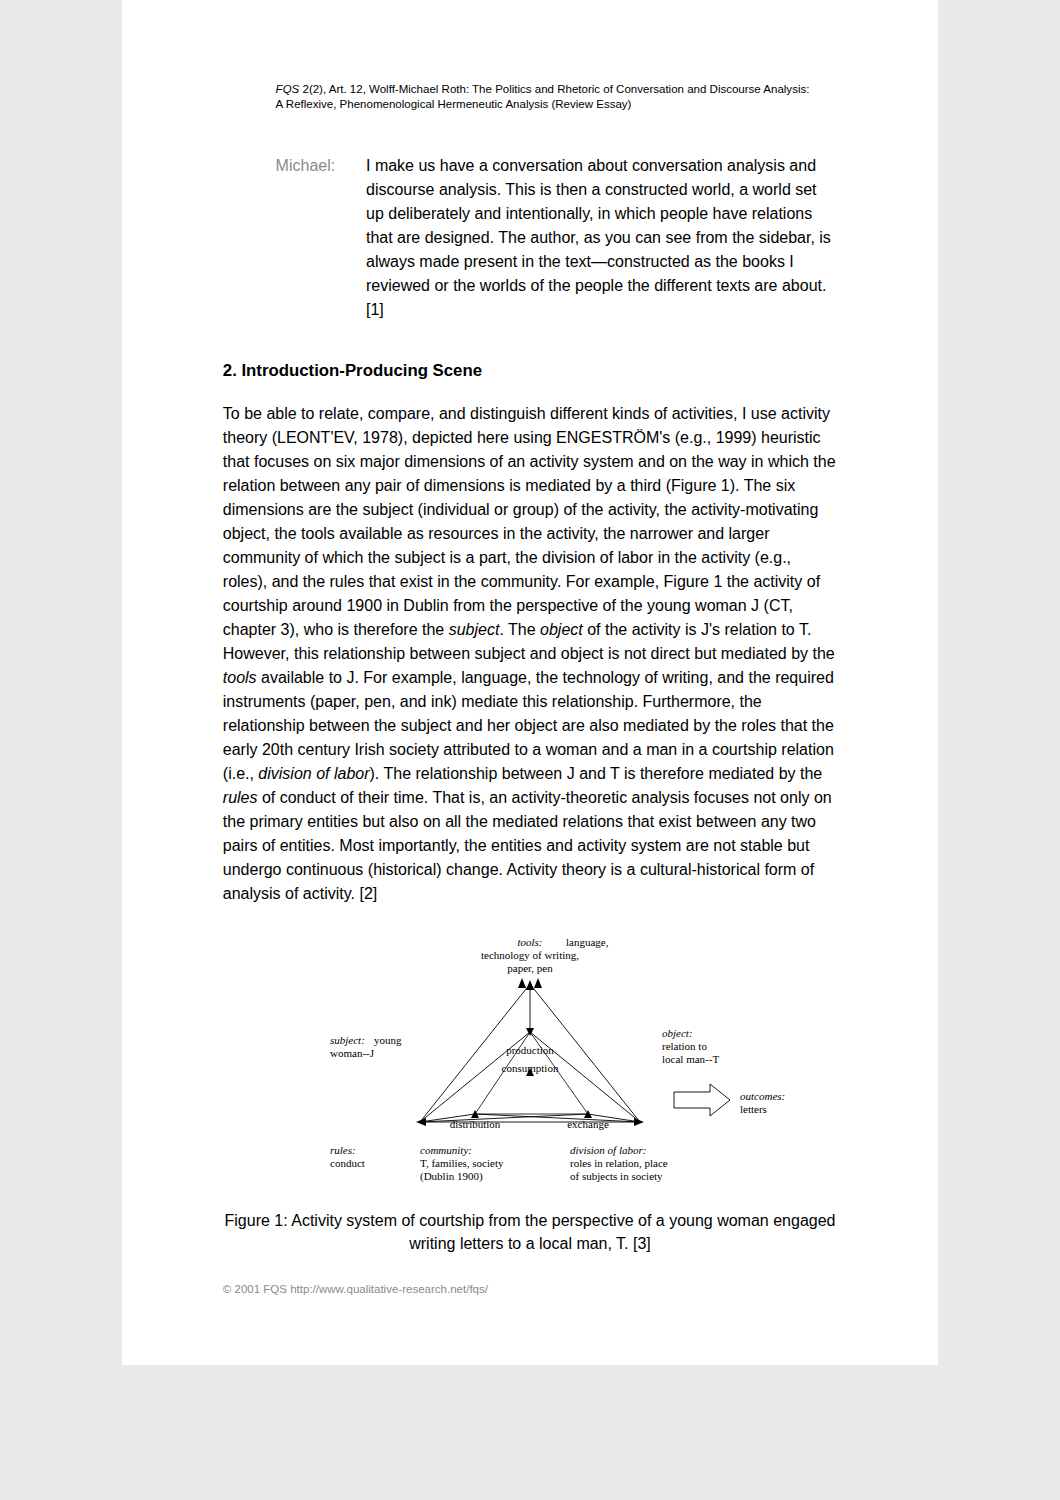FQS 2(2), Art. 12, Wolff-Michael Roth: The Politics and Rhetoric of Conversation and Discourse Analysis:
A Reflexive, Phenomenological Hermeneutic Analysis (Review Essay)
Michael:
I make us have a conversation about conversation analysis and discourse analysis. This is then a constructed world, a world set up deliberately and intentionally, in which people have relations that are designed. The author, as you can see from the sidebar, is always made present in the text—constructed as the books I reviewed or the worlds of the people the different texts are about. [1]
2. Introduction-Producing Scene
To be able to relate, compare, and distinguish different kinds of activities, I use activity theory (LEONT'EV, 1978), depicted here using ENGESTRÖM's (e.g., 1999) heuristic that focuses on six major dimensions of an activity system and on the way in which the relation between any pair of dimensions is mediated by a third (Figure 1). The six dimensions are the subject (individual or group) of the activity, the activity-motivating object, the tools available as resources in the activity, the narrower and larger community of which the subject is a part, the division of labor in the activity (e.g., roles), and the rules that exist in the community. For example, Figure 1 the activity of courtship around 1900 in Dublin from the perspective of the young woman J (CT, chapter 3), who is therefore the subject. The object of the activity is J's relation to T. However, this relationship between subject and object is not direct but mediated by the tools available to J. For example, language, the technology of writing, and the required instruments (paper, pen, and ink) mediate this relationship. Furthermore, the relationship between the subject and her object are also mediated by the roles that the early 20th century Irish society attributed to a woman and a man in a courtship relation (i.e., division of labor). The relationship between J and T is therefore mediated by the rules of conduct of their time. That is, an activity-theoretic analysis focuses not only on the primary entities but also on all the mediated relations that exist between any two pairs of entities. Most importantly, the entities and activity system are not stable but undergo continuous (historical) change. Activity theory is a cultural-historical form of analysis of activity. [2]
tools: language, technology of writing, paper, pen subject: young woman--J object: relation to local man--T outcomes: letters rules: conduct community: T, families, society (Dublin 1900) division of labor: roles in relation, place of subjects in society production consumption distribution exchange
Figure 1: Activity system of courtship from the perspective of a young woman engaged
writing letters to a local man, T. [3]
© 2001 FQS http://www.qualitative-research.net/fqs/